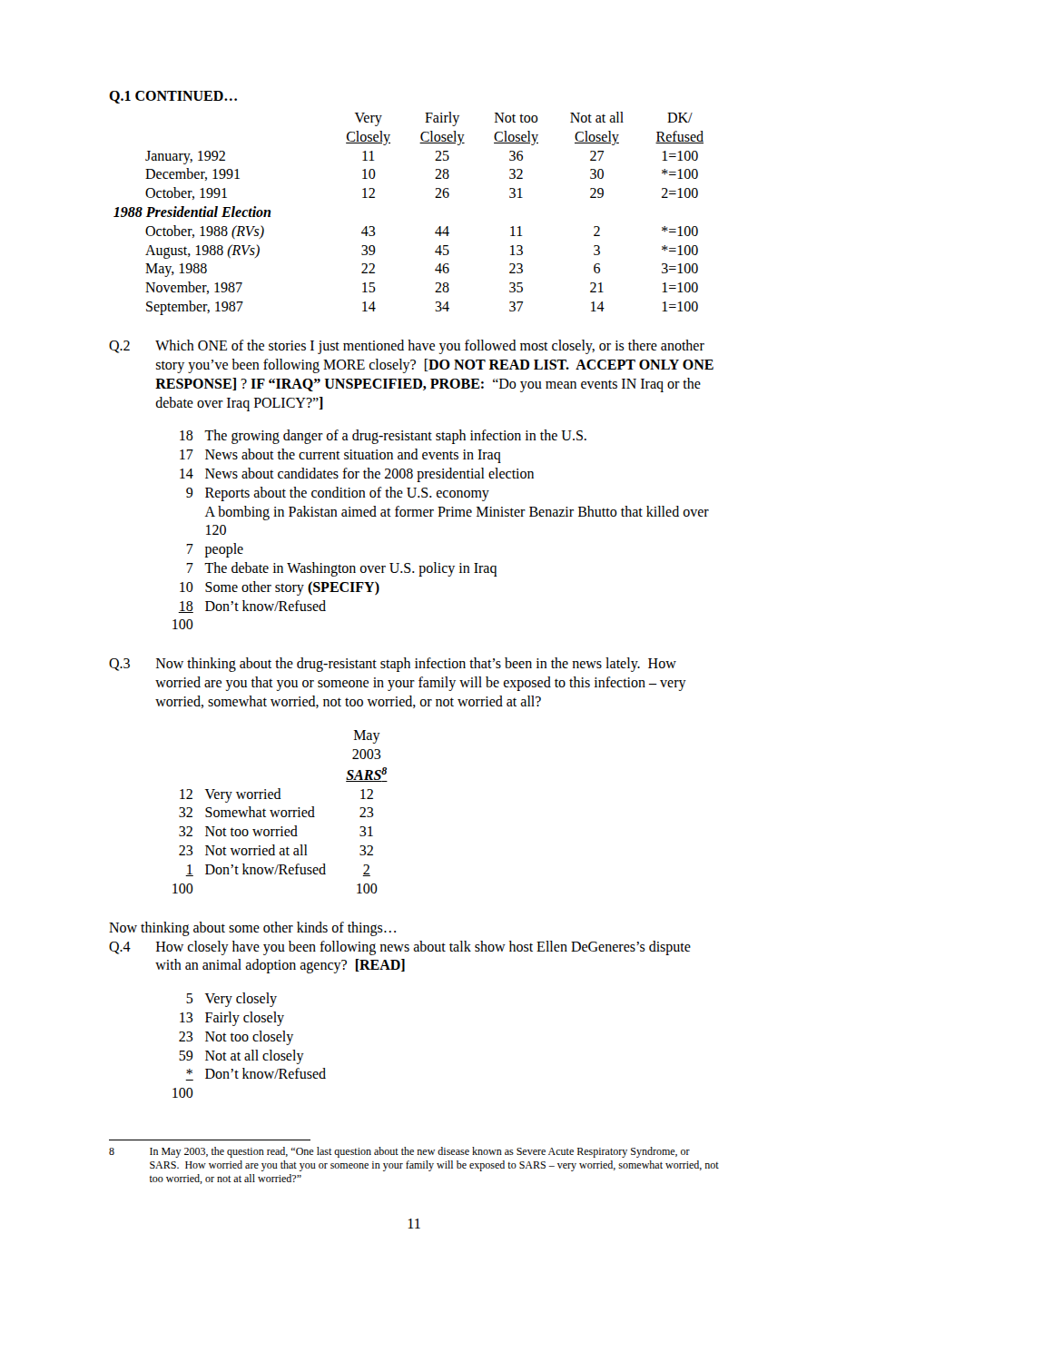Q.1 CONTINUED…
| | Very | Fairly | Not too | Not at all | DK/ |
| | Closely | Closely | Closely | Closely | Refused |
| January, 1992 | 11 | 25 | 36 | 27 | 1=100 |
| December, 1991 | 10 | 28 | 32 | 30 | *=100 |
| October, 1991 | 12 | 26 | 31 | 29 | 2=100 |
| 1988 Presidential Election |
| October, 1988 (RVs) | 43 | 44 | 11 | 2 | *=100 |
| August, 1988 (RVs) | 39 | 45 | 13 | 3 | *=100 |
| May, 1988 | 22 | 46 | 23 | 6 | 3=100 |
| November, 1987 | 15 | 28 | 35 | 21 | 1=100 |
| September, 1987 | 14 | 34 | 37 | 14 | 1=100 |
Q.2
Which ONE of the stories I just mentioned have you followed most closely, or is there another story you’ve been following MORE closely? [DO NOT READ LIST. ACCEPT ONLY ONE RESPONSE] ? IF “IRAQ” UNSPECIFIED, PROBE: “Do you mean events IN Iraq or the debate over Iraq POLICY?”]
| 18 | The growing danger of a drug-resistant staph infection in the U.S. |
| 17 | News about the current situation and events in Iraq |
| 14 | News about candidates for the 2008 presidential election |
| 9 | Reports about the condition of the U.S. economy |
| | A bombing in Pakistan aimed at former Prime Minister Benazir Bhutto that killed over 120 |
| 7 | people |
| 7 | The debate in Washington over U.S. policy in Iraq |
| 10 | Some other story (SPECIFY) |
| 18 | Don’t know/Refused |
| 100 | |
Q.3
Now thinking about the drug-resistant staph infection that’s been in the news lately. How worried are you that you or someone in your family will be exposed to this infection – very worried, somewhat worried, not too worried, or not worried at all?
| | | May 2003 |
| | | SARS 8 |
| 12 | Very worried | 12 |
| 32 | Somewhat worried | 23 |
| 32 | Not too worried | 31 |
| 23 | Not worried at all | 32 |
| 1 | Don’t know/Refused | 2 |
| 100 | | 100 |
Now thinking about some other kinds of things…
Q.4
How closely have you been following news about talk show host Ellen DeGeneres’s dispute with an animal adoption agency? [READ]
| 5 | Very closely |
| 13 | Fairly closely |
| 23 | Not too closely |
| 59 | Not at all closely |
| * | Don’t know/Refused |
| 100 | |
8
In May 2003, the question read, “One last question about the new disease known as Severe Acute Respiratory Syndrome, or SARS. How worried are you that you or someone in your family will be exposed to SARS – very worried, somewhat worried, not too worried, or not at all worried?”
11